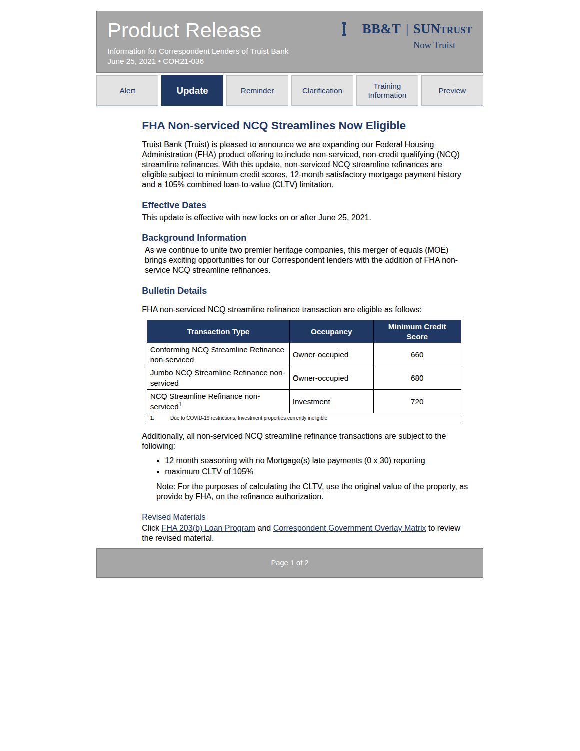Product Release
Information for Correspondent Lenders of Truist Bank
June 25, 2021 • COR21-036
BB&T | SUNTRUST
Now Truist
Alert
Update
Reminder
Clarification
Training
Information
Preview
FHA Non-serviced NCQ Streamlines Now Eligible
Truist Bank (Truist) is pleased to announce we are expanding our Federal Housing Administration (FHA) product offering to include non-serviced, non-credit qualifying (NCQ) streamline refinances. With this update, non-serviced NCQ streamline refinances are eligible subject to minimum credit scores, 12-month satisfactory mortgage payment history and a 105% combined loan-to-value (CLTV) limitation.
Effective Dates
This update is effective with new locks on or after June 25, 2021.
Background Information
As we continue to unite two premier heritage companies, this merger of equals (MOE) brings exciting opportunities for our Correspondent lenders with the addition of FHA non-service NCQ streamline refinances.
Bulletin Details
FHA non-serviced NCQ streamline refinance transaction are eligible as follows:
| Transaction Type | Occupancy | Minimum Credit Score |
| --- | --- | --- |
| Conforming NCQ Streamline Refinance non-serviced | Owner-occupied | 660 |
| Jumbo NCQ Streamline Refinance non-serviced | Owner-occupied | 680 |
| NCQ Streamline Refinance non-serviced 1 | Investment | 720 |
| 1. Due to COVID-19 restrictions, Investment properties currently ineligible |
Additionally, all non-serviced NCQ streamline refinance transactions are subject to the following:
12 month seasoning with no Mortgage(s) late payments (0 x 30) reporting
maximum CLTV of 105%
Note: For the purposes of calculating the CLTV, use the original value of the property, as provide by FHA, on the refinance authorization.
Revised Materials
Click FHA 203(b) Loan Program and Correspondent Government Overlay Matrix to review the revised material.
Page 1 of 2